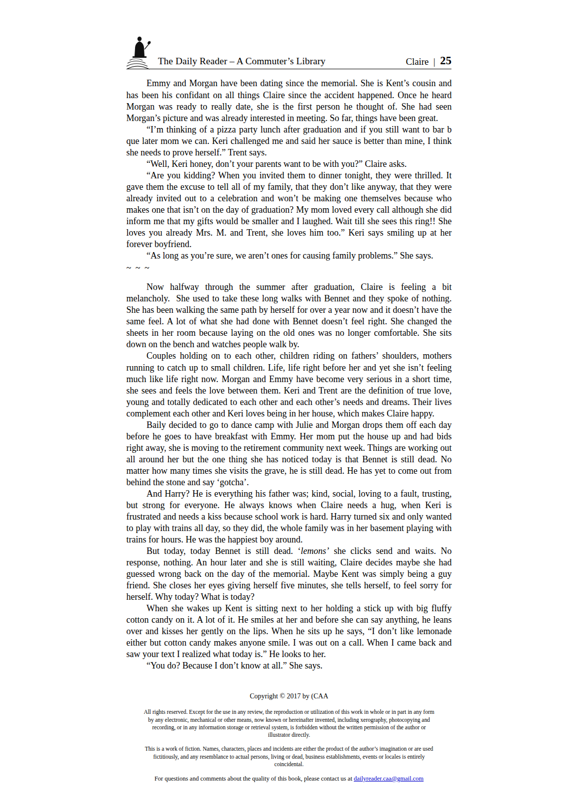The Daily Reader – A Commuter’s Library
Claire | 25
Emmy and Morgan have been dating since the memorial. She is Kent’s cousin and has been his confidant on all things Claire since the accident happened. Once he heard Morgan was ready to really date, she is the first person he thought of. She had seen Morgan’s picture and was already interested in meeting. So far, things have been great.
“I’m thinking of a pizza party lunch after graduation and if you still want to bar b que later mom we can. Keri challenged me and said her sauce is better than mine, I think she needs to prove herself.” Trent says.
“Well, Keri honey, don’t your parents want to be with you?” Claire asks.
“Are you kidding? When you invited them to dinner tonight, they were thrilled. It gave them the excuse to tell all of my family, that they don’t like anyway, that they were already invited out to a celebration and won’t be making one themselves because who makes one that isn’t on the day of graduation? My mom loved every call although she did inform me that my gifts would be smaller and I laughed. Wait till she sees this ring!! She loves you already Mrs. M. and Trent, she loves him too.” Keri says smiling up at her forever boyfriend.
“As long as you’re sure, we aren’t ones for causing family problems.” She says.
~ ~ ~
Now halfway through the summer after graduation, Claire is feeling a bit melancholy. She used to take these long walks with Bennet and they spoke of nothing. She has been walking the same path by herself for over a year now and it doesn’t have the same feel. A lot of what she had done with Bennet doesn’t feel right. She changed the sheets in her room because laying on the old ones was no longer comfortable. She sits down on the bench and watches people walk by.
Couples holding on to each other, children riding on fathers’ shoulders, mothers running to catch up to small children. Life, life right before her and yet she isn’t feeling much like life right now. Morgan and Emmy have become very serious in a short time, she sees and feels the love between them. Keri and Trent are the definition of true love, young and totally dedicated to each other and each other’s needs and dreams. Their lives complement each other and Keri loves being in her house, which makes Claire happy.
Baily decided to go to dance camp with Julie and Morgan drops them off each day before he goes to have breakfast with Emmy. Her mom put the house up and had bids right away, she is moving to the retirement community next week. Things are working out all around her but the one thing she has noticed today is that Bennet is still dead. No matter how many times she visits the grave, he is still dead. He has yet to come out from behind the stone and say ‘gotcha’.
And Harry? He is everything his father was; kind, social, loving to a fault, trusting, but strong for everyone. He always knows when Claire needs a hug, when Keri is frustrated and needs a kiss because school work is hard. Harry turned six and only wanted to play with trains all day, so they did, the whole family was in her basement playing with trains for hours. He was the happiest boy around.
But today, today Bennet is still dead. ‘lemons’ she clicks send and waits. No response, nothing. An hour later and she is still waiting, Claire decides maybe she had guessed wrong back on the day of the memorial. Maybe Kent was simply being a guy friend. She closes her eyes giving herself five minutes, she tells herself, to feel sorry for herself. Why today? What is today?
When she wakes up Kent is sitting next to her holding a stick up with big fluffy cotton candy on it. A lot of it. He smiles at her and before she can say anything, he leans over and kisses her gently on the lips. When he sits up he says, “I don’t like lemonade either but cotton candy makes anyone smile. I was out on a call. When I came back and saw your text I realized what today is.” He looks to her.
“You do? Because I don’t know at all.” She says.
Copyright © 2017 by (CAA
All rights reserved. Except for the use in any review, the reproduction or utilization of this work in whole or in part in any form by any electronic, mechanical or other means, now known or hereinafter invented, including xerography, photocopying and recording, or in any information storage or retrieval system, is forbidden without the written permission of the author or illustrator directly.
This is a work of fiction. Names, characters, places and incidents are either the product of the author’s imagination or are used fictitiously, and any resemblance to actual persons, living or dead, business establishments, events or locales is entirely coincidental.
For questions and comments about the quality of this book, please contact us at dailyreader.caa@gmail.com